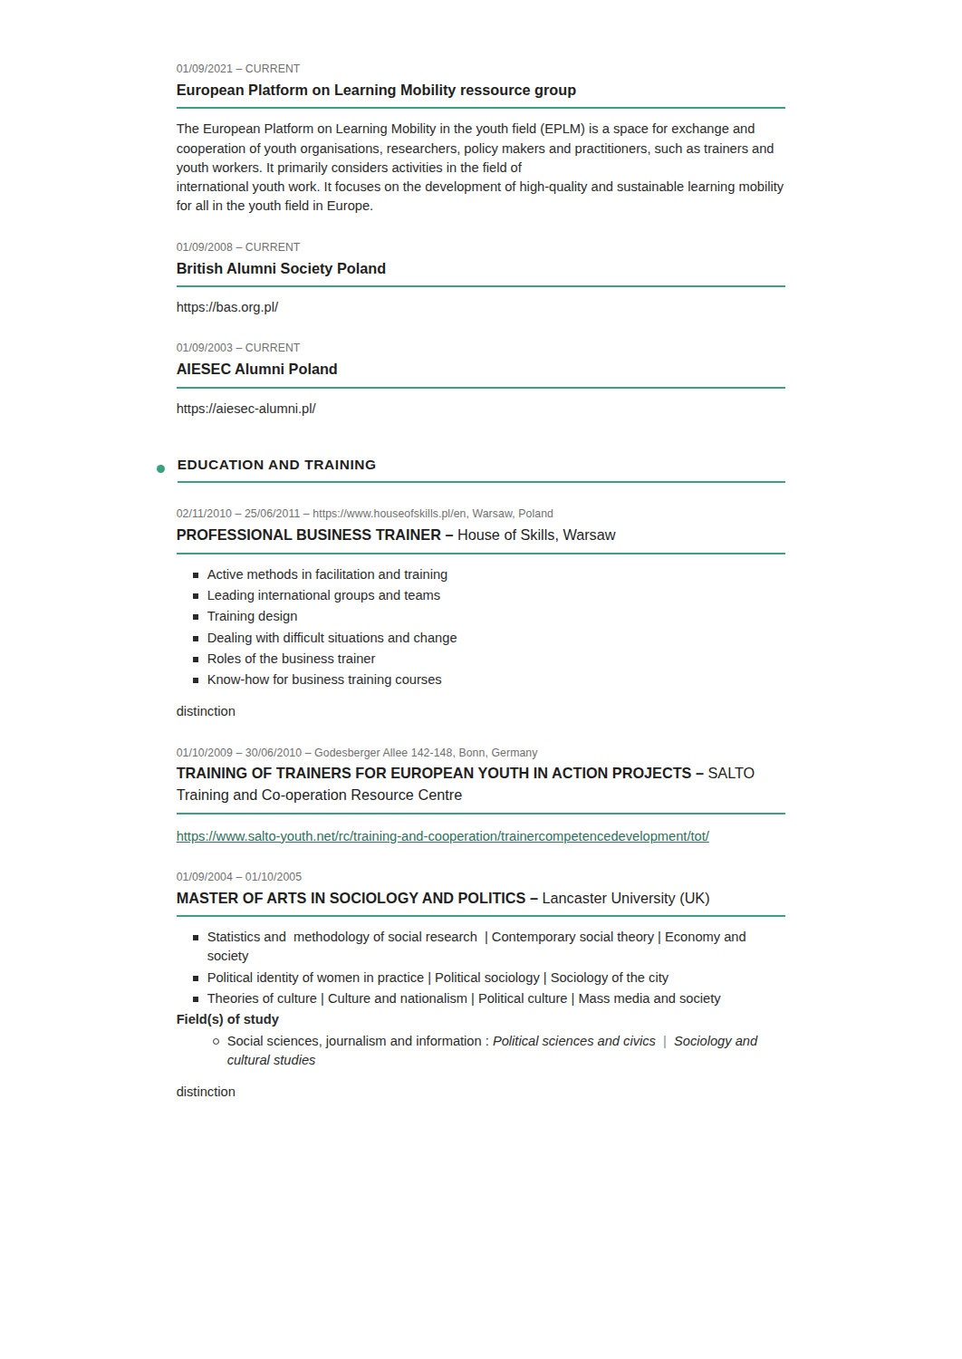01/09/2021 – CURRENT
European Platform on Learning Mobility ressource group
The European Platform on Learning Mobility in the youth field (EPLM) is a space for exchange and cooperation of youth organisations, researchers, policy makers and practitioners, such as trainers and youth workers. It primarily considers activities in the field of
international youth work. It focuses on the development of high-quality and sustainable learning mobility for all in the youth field in Europe.
01/09/2008 – CURRENT
British Alumni Society Poland
https://bas.org.pl/
01/09/2003 – CURRENT
AIESEC Alumni Poland
https://aiesec-alumni.pl/
EDUCATION AND TRAINING
02/11/2010 – 25/06/2011 – https://www.houseofskills.pl/en, Warsaw, Poland
PROFESSIONAL BUSINESS TRAINER – House of Skills, Warsaw
Active methods in facilitation and training
Leading international groups and teams
Training design
Dealing with difficult situations and change
Roles of the business trainer
Know-how for business training courses
distinction
01/10/2009 – 30/06/2010 – Godesberger Allee 142-148, Bonn, Germany
TRAINING OF TRAINERS FOR EUROPEAN YOUTH IN ACTION PROJECTS – SALTO Training and Co-operation Resource Centre
https://www.salto-youth.net/rc/training-and-cooperation/trainercompetencedevelopment/tot/
01/09/2004 – 01/10/2005
MASTER OF ARTS IN SOCIOLOGY AND POLITICS – Lancaster University (UK)
Statistics and methodology of social research | Contemporary social theory | Economy and society
Political identity of women in practice | Political sociology | Sociology of the city
Theories of culture | Culture and nationalism | Political culture | Mass media and society
Field(s) of study
Social sciences, journalism and information : Political sciences and civics | Sociology and cultural studies
distinction